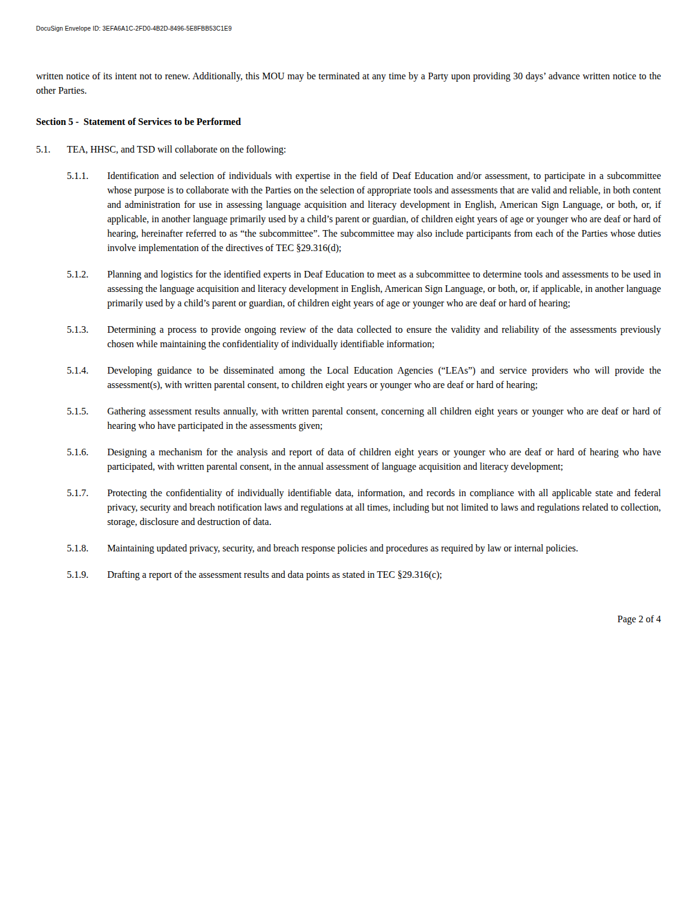DocuSign Envelope ID: 3EFA6A1C-2FD0-4B2D-8496-5E8FBB53C1E9
written notice of its intent not to renew. Additionally, this MOU may be terminated at any time by a Party upon providing 30 days’ advance written notice to the other Parties.
Section 5 - Statement of Services to be Performed
TEA, HHSC, and TSD will collaborate on the following:
Identification and selection of individuals with expertise in the field of Deaf Education and/or assessment, to participate in a subcommittee whose purpose is to collaborate with the Parties on the selection of appropriate tools and assessments that are valid and reliable, in both content and administration for use in assessing language acquisition and literacy development in English, American Sign Language, or both, or, if applicable, in another language primarily used by a child’s parent or guardian, of children eight years of age or younger who are deaf or hard of hearing, hereinafter referred to as “the subcommittee”. The subcommittee may also include participants from each of the Parties whose duties involve implementation of the directives of TEC §29.316(d);
Planning and logistics for the identified experts in Deaf Education to meet as a subcommittee to determine tools and assessments to be used in assessing the language acquisition and literacy development in English, American Sign Language, or both, or, if applicable, in another language primarily used by a child’s parent or guardian, of children eight years of age or younger who are deaf or hard of hearing;
Determining a process to provide ongoing review of the data collected to ensure the validity and reliability of the assessments previously chosen while maintaining the confidentiality of individually identifiable information;
Developing guidance to be disseminated among the Local Education Agencies (“LEAs”) and service providers who will provide the assessment(s), with written parental consent, to children eight years or younger who are deaf or hard of hearing;
Gathering assessment results annually, with written parental consent, concerning all children eight years or younger who are deaf or hard of hearing who have participated in the assessments given;
Designing a mechanism for the analysis and report of data of children eight years or younger who are deaf or hard of hearing who have participated, with written parental consent, in the annual assessment of language acquisition and literacy development;
Protecting the confidentiality of individually identifiable data, information, and records in compliance with all applicable state and federal privacy, security and breach notification laws and regulations at all times, including but not limited to laws and regulations related to collection, storage, disclosure and destruction of data.
Maintaining updated privacy, security, and breach response policies and procedures as required by law or internal policies.
Drafting a report of the assessment results and data points as stated in TEC §29.316(c);
Page 2 of 4